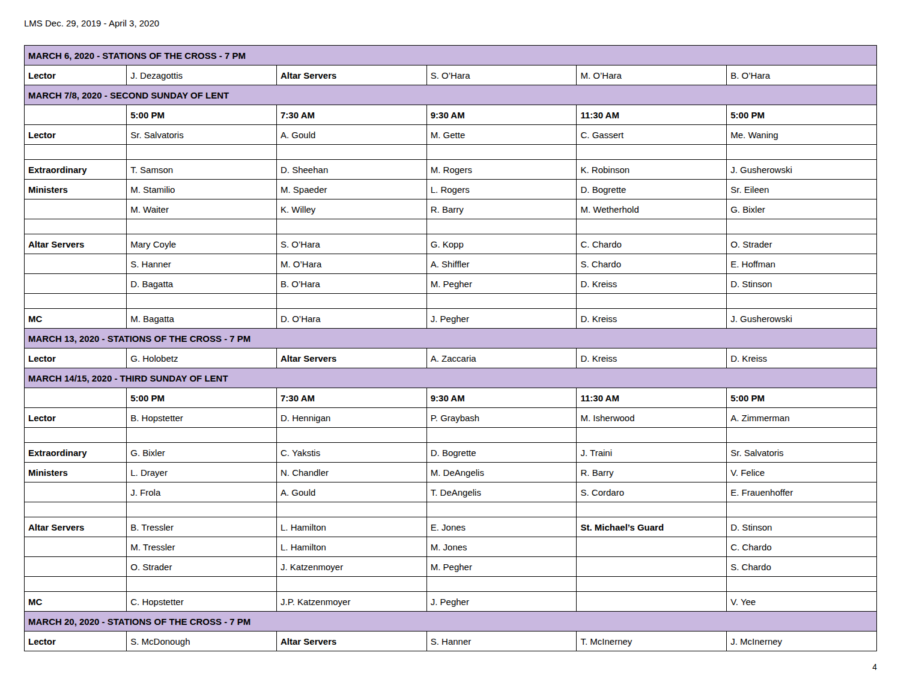LMS Dec. 29, 2019 - April 3, 2020
| MARCH 6, 2020 - STATIONS OF THE CROSS - 7 PM |
| Lector | J. Dezagottis | Altar Servers | S. O’Hara | M. O’Hara | B. O’Hara |
| MARCH 7/8, 2020 - SECOND SUNDAY OF LENT |
| | 5:00 PM | 7:30 AM | 9:30 AM | 11:30 AM | 5:00 PM |
| Lector | Sr. Salvatoris | A. Gould | M. Gette | C. Gassert | Me. Waning |
| Extraordinary | T. Samson | D. Sheehan | M. Rogers | K. Robinson | J. Gusherowski |
| Ministers | M. Stamilio | M. Spaeder | L. Rogers | D. Bogrette | Sr. Eileen |
| | M. Waiter | K. Willey | R. Barry | M. Wetherhold | G. Bixler |
| Altar Servers | Mary Coyle | S. O’Hara | G. Kopp | C. Chardo | O. Strader |
| | S. Hanner | M. O’Hara | A. Shiffler | S. Chardo | E. Hoffman |
| | D. Bagatta | B. O’Hara | M. Pegher | D. Kreiss | D. Stinson |
| MC | M. Bagatta | D. O’Hara | J. Pegher | D. Kreiss | J. Gusherowski |
| MARCH 13, 2020 - STATIONS OF THE CROSS - 7 PM |
| Lector | G. Holobetz | Altar Servers | A. Zaccaria | D. Kreiss | D. Kreiss |
| MARCH 14/15, 2020 - THIRD SUNDAY OF LENT |
| | 5:00 PM | 7:30 AM | 9:30 AM | 11:30 AM | 5:00 PM |
| Lector | B. Hopstetter | D. Hennigan | P. Graybash | M. Isherwood | A. Zimmerman |
| Extraordinary | G. Bixler | C. Yakstis | D. Bogrette | J. Traini | Sr. Salvatoris |
| Ministers | L. Drayer | N. Chandler | M. DeAngelis | R. Barry | V. Felice |
| | J. Frola | A. Gould | T. DeAngelis | S. Cordaro | E. Frauenhoffer |
| Altar Servers | B. Tressler | L. Hamilton | E. Jones | St. Michael’s Guard | D. Stinson |
| | M. Tressler | L. Hamilton | M. Jones | | C. Chardo |
| | O. Strader | J. Katzenmoyer | M. Pegher | | S. Chardo |
| MC | C. Hopstetter | J.P. Katzenmoyer | J. Pegher | | V. Yee |
| MARCH 20, 2020 - STATIONS OF THE CROSS - 7 PM |
| Lector | S. McDonough | Altar Servers | S. Hanner | T. McInerney | J. McInerney |
4